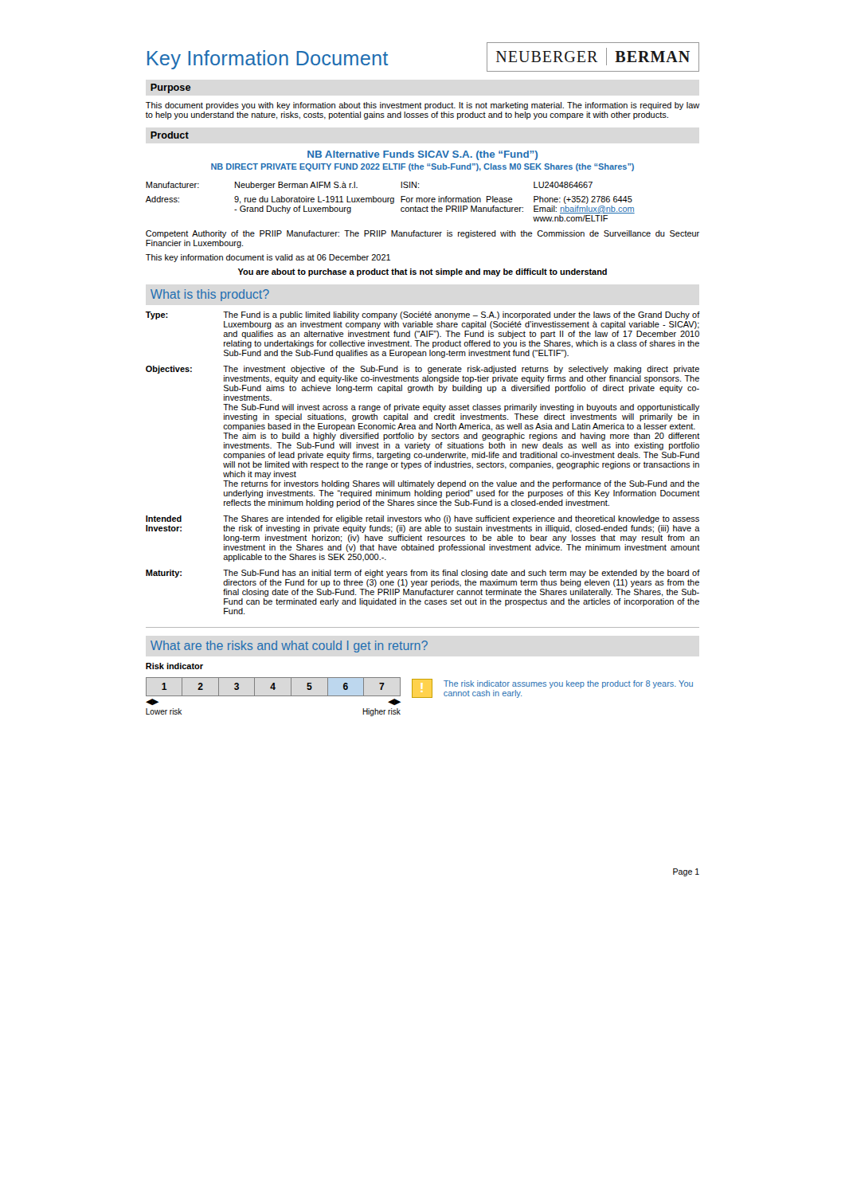Key Information Document
NEUBERGER BERMAN
Purpose
This document provides you with key information about this investment product. It is not marketing material. The information is required by law to help you understand the nature, risks, costs, potential gains and losses of this product and to help you compare it with other products.
Product
NB Alternative Funds SICAV S.A. (the “Fund”)
NB DIRECT PRIVATE EQUITY FUND 2022 ELTIF (the “Sub-Fund”), Class M0 SEK Shares (the “Shares”)
| Manufacturer: | Neuberger Berman AIFM S.à r.l. | ISIN: | LU2404864667 |
| Address: | 9, rue du Laboratoire L-1911 Luxembourg - Grand Duchy of Luxembourg | For more information Please contact the PRIIP Manufacturer: | Phone: (+352) 2786 6445 Email: nbaifmlux@nb.com www.nb.com/ELTIF |
Competent Authority of the PRIIP Manufacturer: The PRIIP Manufacturer is registered with the Commission de Surveillance du Secteur Financier in Luxembourg.
This key information document is valid as at 06 December 2021
You are about to purchase a product that is not simple and may be difficult to understand
What is this product?
| Type: | The Fund is a public limited liability company (Société anonyme – S.A.) incorporated under the laws of the Grand Duchy of Luxembourg as an investment company with variable share capital (Société d’investissement à capital variable - SICAV); and qualifies as an alternative investment fund (“AIF”). The Fund is subject to part II of the law of 17 December 2010 relating to undertakings for collective investment. The product offered to you is the Shares, which is a class of shares in the Sub-Fund and the Sub-Fund qualifies as a European long-term investment fund (“ELTIF”). |
| Objectives: | The investment objective of the Sub-Fund is to generate risk-adjusted returns by selectively making direct private investments, equity and equity-like co-investments alongside top-tier private equity firms and other financial sponsors. The Sub-Fund aims to achieve long-term capital growth by building up a diversified portfolio of direct private equity co-investments. The Sub-Fund will invest across a range of private equity asset classes primarily investing in buyouts and opportunistically investing in special situations, growth capital and credit investments. These direct investments will primarily be in companies based in the European Economic Area and North America, as well as Asia and Latin America to a lesser extent. The aim is to build a highly diversified portfolio by sectors and geographic regions and having more than 20 different investments. The Sub-Fund will invest in a variety of situations both in new deals as well as into existing portfolio companies of lead private equity firms, targeting co-underwrite, mid-life and traditional co-investment deals. The Sub-Fund will not be limited with respect to the range or types of industries, sectors, companies, geographic regions or transactions in which it may invest The returns for investors holding Shares will ultimately depend on the value and the performance of the Sub-Fund and the underlying investments. The “required minimum holding period” used for the purposes of this Key Information Document reflects the minimum holding period of the Shares since the Sub-Fund is a closed-ended investment. |
| Intended Investor: | The Shares are intended for eligible retail investors who (i) have sufficient experience and theoretical knowledge to assess the risk of investing in private equity funds; (ii) are able to sustain investments in illiquid, closed-ended funds; (iii) have a long-term investment horizon; (iv) have sufficient resources to be able to bear any losses that may result from an investment in the Shares and (v) that have obtained professional investment advice. The minimum investment amount applicable to the Shares is SEK 250,000.-. |
| Maturity: | The Sub-Fund has an initial term of eight years from its final closing date and such term may be extended by the board of directors of the Fund for up to three (3) one (1) year periods, the maximum term thus being eleven (11) years as from the final closing date of the Sub-Fund. The PRIIP Manufacturer cannot terminate the Shares unilaterally. The Shares, the Sub-Fund can be terminated early and liquidated in the cases set out in the prospectus and the articles of incorporation of the Fund. |
What are the risks and what could I get in return?
Risk indicator
| 1 | 2 | 3 | 4 | 5 | 6 | 7 |
◀▶ ◀▶
Lower risk Higher risk
!
The risk indicator assumes you keep the product for 8 years. You cannot cash in early.
Page 1